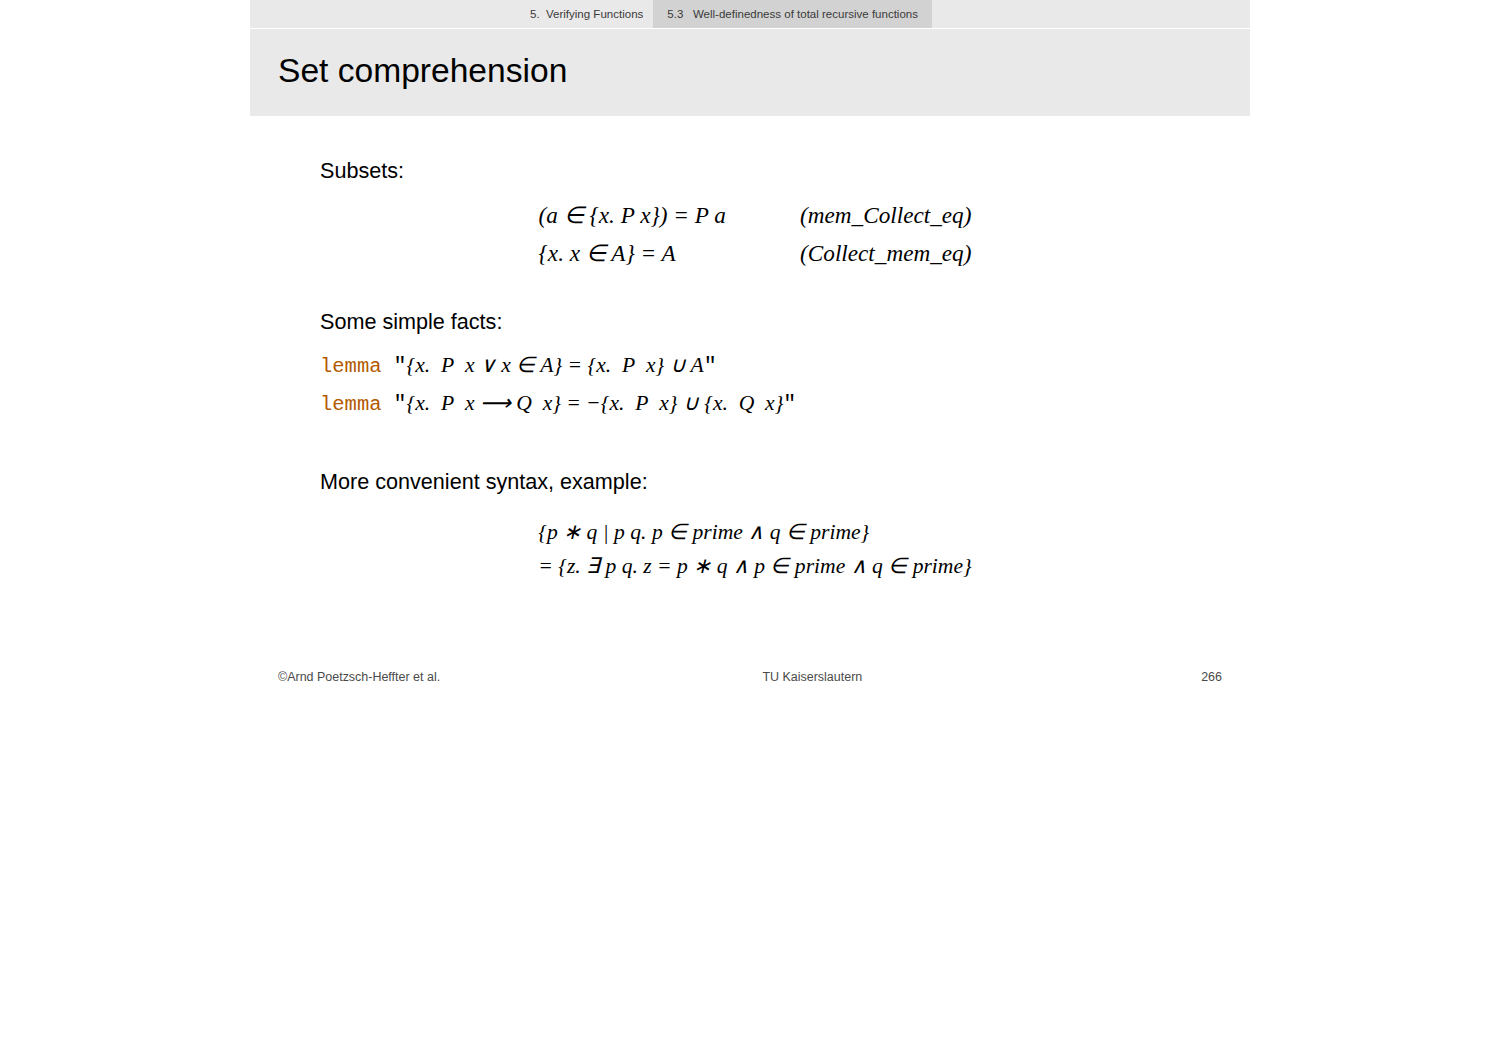5. Verifying Functions
5.3 Well-definedness of total recursive functions
Set comprehension
Subsets:
(a ∈ {x. P x}) = P a
(mem_Collect_eq)
{x. x ∈ A} = A
(Collect_mem_eq)
Some simple facts:
lemma "{x. P x ∨ x ∈ A} = {x. P x} ∪ A"
lemma "{x. P x ⟶ Q x} = −{x. P x} ∪ {x. Q x}"
More convenient syntax, example:
{p ∗ q | p q. p ∈ prime ∧ q ∈ prime}
= {z. ∃ p q. z = p ∗ q ∧ p ∈ prime ∧ q ∈ prime}
©Arnd Poetzsch-Heffter et al.
TU Kaiserslautern
266